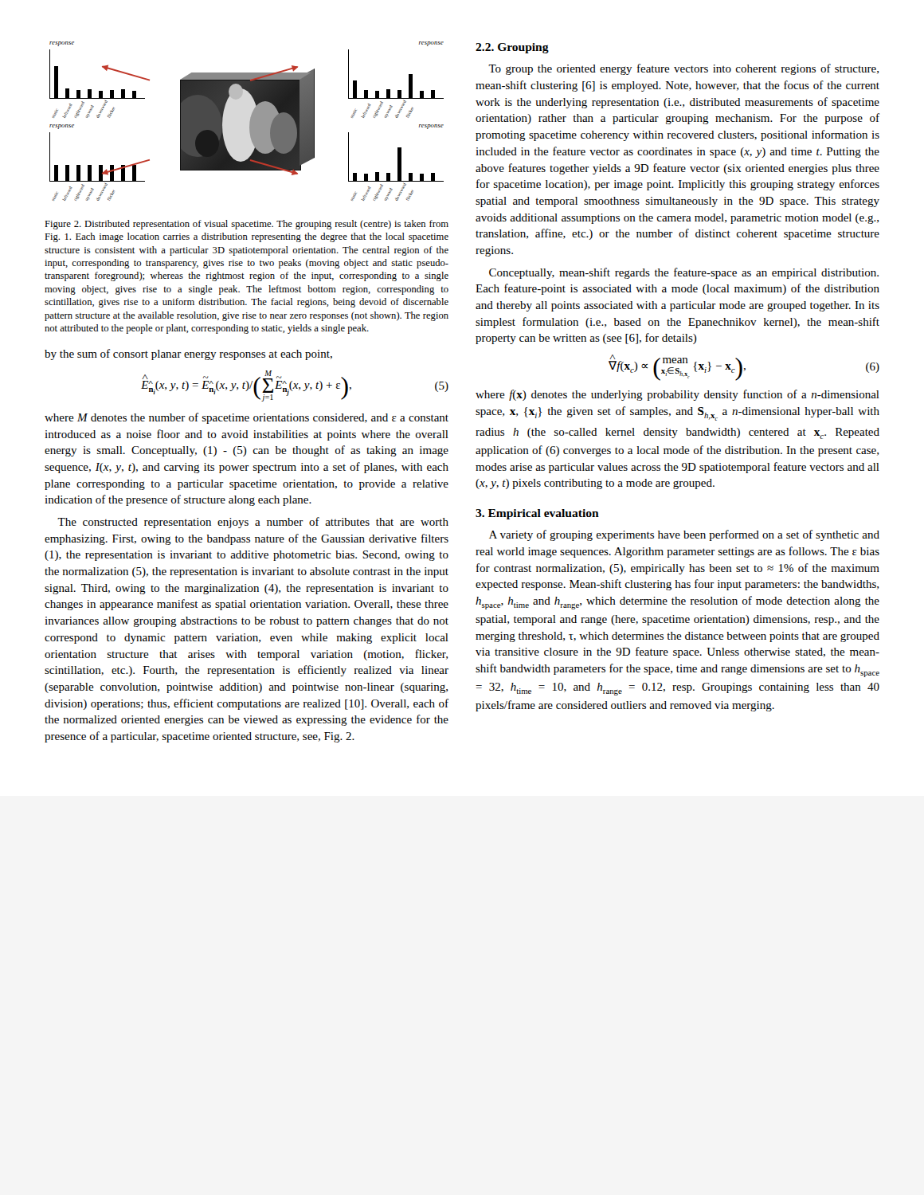response
static
leftward
rightward
upward
downward
flicker
response
static
leftward
rightward
upward
downward
flicker
response
static
leftward
rightward
upward
downward
flicker
response
static
leftward
rightward
upward
downward
flicker
Figure 2. Distributed representation of visual spacetime. The grouping result (centre) is taken from Fig. 1. Each image location carries a distribution representing the degree that the local spacetime structure is consistent with a particular 3D spatiotemporal orientation. The central region of the input, corresponding to transparency, gives rise to two peaks (moving object and static pseudo-transparent foreground); whereas the rightmost region of the input, corresponding to a single moving object, gives rise to a single peak. The leftmost bottom region, corresponding to scintillation, gives rise to a uniform distribution. The facial regions, being devoid of discernable pattern structure at the available resolution, give rise to near zero responses (not shown). The region not attributed to the people or plant, corresponding to static, yields a single peak.
by the sum of consort planar energy responses at each point,
Eni(x, y, t) = Eni(x, y, t)/(MΣj=1 Enj(x, y, t) + ε), (5)
where M denotes the number of spacetime orientations considered, and ε a constant introduced as a noise floor and to avoid instabilities at points where the overall energy is small. Conceptually, (1) - (5) can be thought of as taking an image sequence, I(x, y, t), and carving its power spectrum into a set of planes, with each plane corresponding to a particular spacetime orientation, to provide a relative indication of the presence of structure along each plane.
The constructed representation enjoys a number of attributes that are worth emphasizing. First, owing to the bandpass nature of the Gaussian derivative filters (1), the representation is invariant to additive photometric bias. Second, owing to the normalization (5), the representation is invariant to absolute contrast in the input signal. Third, owing to the marginalization (4), the representation is invariant to changes in appearance manifest as spatial orientation variation. Overall, these three invariances allow grouping abstractions to be robust to pattern changes that do not correspond to dynamic pattern variation, even while making explicit local orientation structure that arises with temporal variation (motion, flicker, scintillation, etc.). Fourth, the representation is efficiently realized via linear (separable convolution, pointwise addition) and pointwise non-linear (squaring, division) operations; thus, efficient computations are realized [10]. Overall, each of the normalized oriented energies can be viewed as expressing the evidence for the presence of a particular, spacetime oriented structure, see, Fig. 2.
2.2. Grouping
To group the oriented energy feature vectors into coherent regions of structure, mean-shift clustering [6] is employed. Note, however, that the focus of the current work is the underlying representation (i.e., distributed measurements of spacetime orientation) rather than a particular grouping mechanism. For the purpose of promoting spacetime coherency within recovered clusters, positional information is included in the feature vector as coordinates in space (x, y) and time t. Putting the above features together yields a 9D feature vector (six oriented energies plus three for spacetime location), per image point. Implicitly this grouping strategy enforces spatial and temporal smoothness simultaneously in the 9D space. This strategy avoids additional assumptions on the camera model, parametric motion model (e.g., translation, affine, etc.) or the number of distinct coherent spacetime structure regions.
Conceptually, mean-shift regards the feature-space as an empirical distribution. Each feature-point is associated with a mode (local maximum) of the distribution and thereby all points associated with a particular mode are grouped together. In its simplest formulation (i.e., based on the Epanechnikov kernel), the mean-shift property can be written as (see [6], for details)
∇f(xc) ∝ (mean xi∈Sh,xc {xi} − xc), (6)
where f(x) denotes the underlying probability density function of a n-dimensional space, x, {xi} the given set of samples, and Sh,xc a n-dimensional hyper-ball with radius h (the so-called kernel density bandwidth) centered at xc. Repeated application of (6) converges to a local mode of the distribution. In the present case, modes arise as particular values across the 9D spatiotemporal feature vectors and all (x, y, t) pixels contributing to a mode are grouped.
3. Empirical evaluation
A variety of grouping experiments have been performed on a set of synthetic and real world image sequences. Algorithm parameter settings are as follows. The ε bias for contrast normalization, (5), empirically has been set to ≈ 1% of the maximum expected response. Mean-shift clustering has four input parameters: the bandwidths, hspace, htime and hrange, which determine the resolution of mode detection along the spatial, temporal and range (here, spacetime orientation) dimensions, resp., and the merging threshold, τ, which determines the distance between points that are grouped via transitive closure in the 9D feature space. Unless otherwise stated, the mean-shift bandwidth parameters for the space, time and range dimensions are set to hspace = 32, htime = 10, and hrange = 0.12, resp. Groupings containing less than 40 pixels/frame are considered outliers and removed via merging.